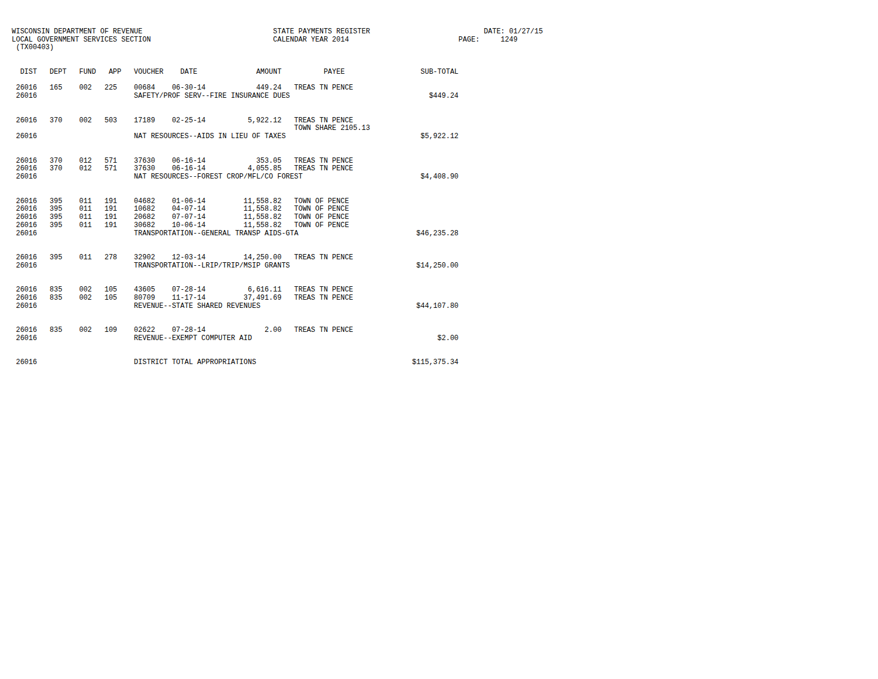WISCONSIN DEPARTMENT OF REVENUE STATE PAYMENTS REGISTER DATE: 01/27/15 LOCAL GOVERNMENT SERVICES SECTION CALENDAR YEAR 2014 PAGE: 1249 (TX00403) DIST DEPT FUND APP VOUCHER DATE AMOUNT PAYEE SUB-TOTAL 26016 165 002 225 00684 06-30-14 449.24 TREAS TN PENCE 26016 SAFETY/PROF SERV--FIRE INSURANCE DUES $449.24 26016 370 002 503 17189 02-25-14 5,922.12 TREAS TN PENCE TOWN SHARE 2105.13 26016 NAT RESOURCES--AIDS IN LIEU OF TAXES $5,922.12 26016 370 012 571 37630 06-16-14 353.05 TREAS TN PENCE 26016 370 012 571 37630 06-16-14 4,055.85 TREAS TN PENCE 26016 NAT RESOURCES--FOREST CROP/MFL/CO FOREST $4,408.90 26016 395 011 191 04682 01-06-14 11,558.82 TOWN OF PENCE 26016 395 011 191 10682 04-07-14 11,558.82 TOWN OF PENCE 26016 395 011 191 20682 07-07-14 11,558.82 TOWN OF PENCE 26016 395 011 191 30682 10-06-14 11,558.82 TOWN OF PENCE 26016 TRANSPORTATION--GENERAL TRANSP AIDS-GTA $46,235.28 26016 395 011 278 32902 12-03-14 14,250.00 TREAS TN PENCE 26016 TRANSPORTATION--LRIP/TRIP/MSIP GRANTS $14,250.00 26016 835 002 105 43605 07-28-14 6,616.11 TREAS TN PENCE 26016 835 002 105 80709 11-17-14 37,491.69 TREAS TN PENCE 26016 REVENUE--STATE SHARED REVENUES $44,107.80 26016 835 002 109 02622 07-28-14 2.00 TREAS TN PENCE 26016 REVENUE--EXEMPT COMPUTER AID $2.00 26016 DISTRICT TOTAL APPROPRIATIONS $115,375.34